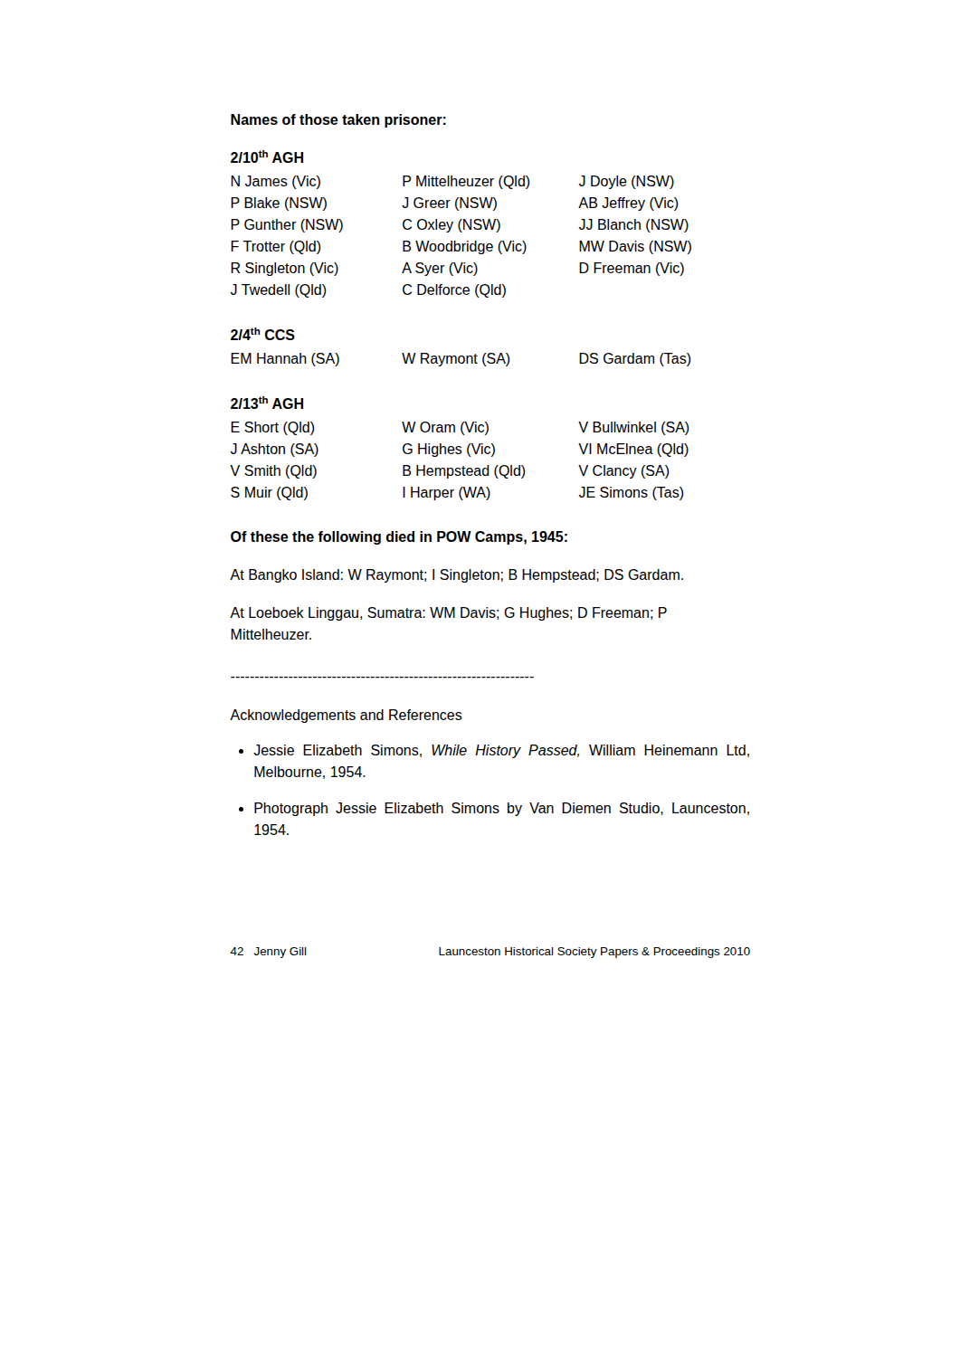Names of those taken prisoner:
2/10th AGH
| N James (Vic) | P Mittelheuzer (Qld) | J Doyle (NSW) |
| P Blake (NSW) | J Greer (NSW) | AB Jeffrey (Vic) |
| P Gunther (NSW) | C Oxley (NSW) | JJ Blanch (NSW) |
| F Trotter (Qld) | B Woodbridge (Vic) | MW Davis (NSW) |
| R Singleton (Vic) | A Syer (Vic) | D Freeman (Vic) |
| J Twedell (Qld) | C Delforce (Qld) | |
2/4th CCS
| EM Hannah (SA) | W Raymont (SA) | DS Gardam (Tas) |
2/13th AGH
| E Short (Qld) | W Oram (Vic) | V Bullwinkel (SA) |
| J Ashton (SA) | G Highes (Vic) | VI McElnea (Qld) |
| V Smith (Qld) | B Hempstead (Qld) | V Clancy (SA) |
| S Muir (Qld) | I Harper (WA) | JE Simons (Tas) |
Of these the following died in POW Camps, 1945:
At Bangko Island: W Raymont; I Singleton; B Hempstead; DS Gardam.
At Loeboek Linggau, Sumatra: WM Davis; G Hughes; D Freeman; P Mittelheuzer.
---------------------------------------------------------------
Acknowledgements and References
Jessie Elizabeth Simons, While History Passed, William Heinemann Ltd, Melbourne, 1954.
Photograph Jessie Elizabeth Simons by Van Diemen Studio, Launceston, 1954.
42 Jenny Gill Launceston Historical Society Papers & Proceedings 2010